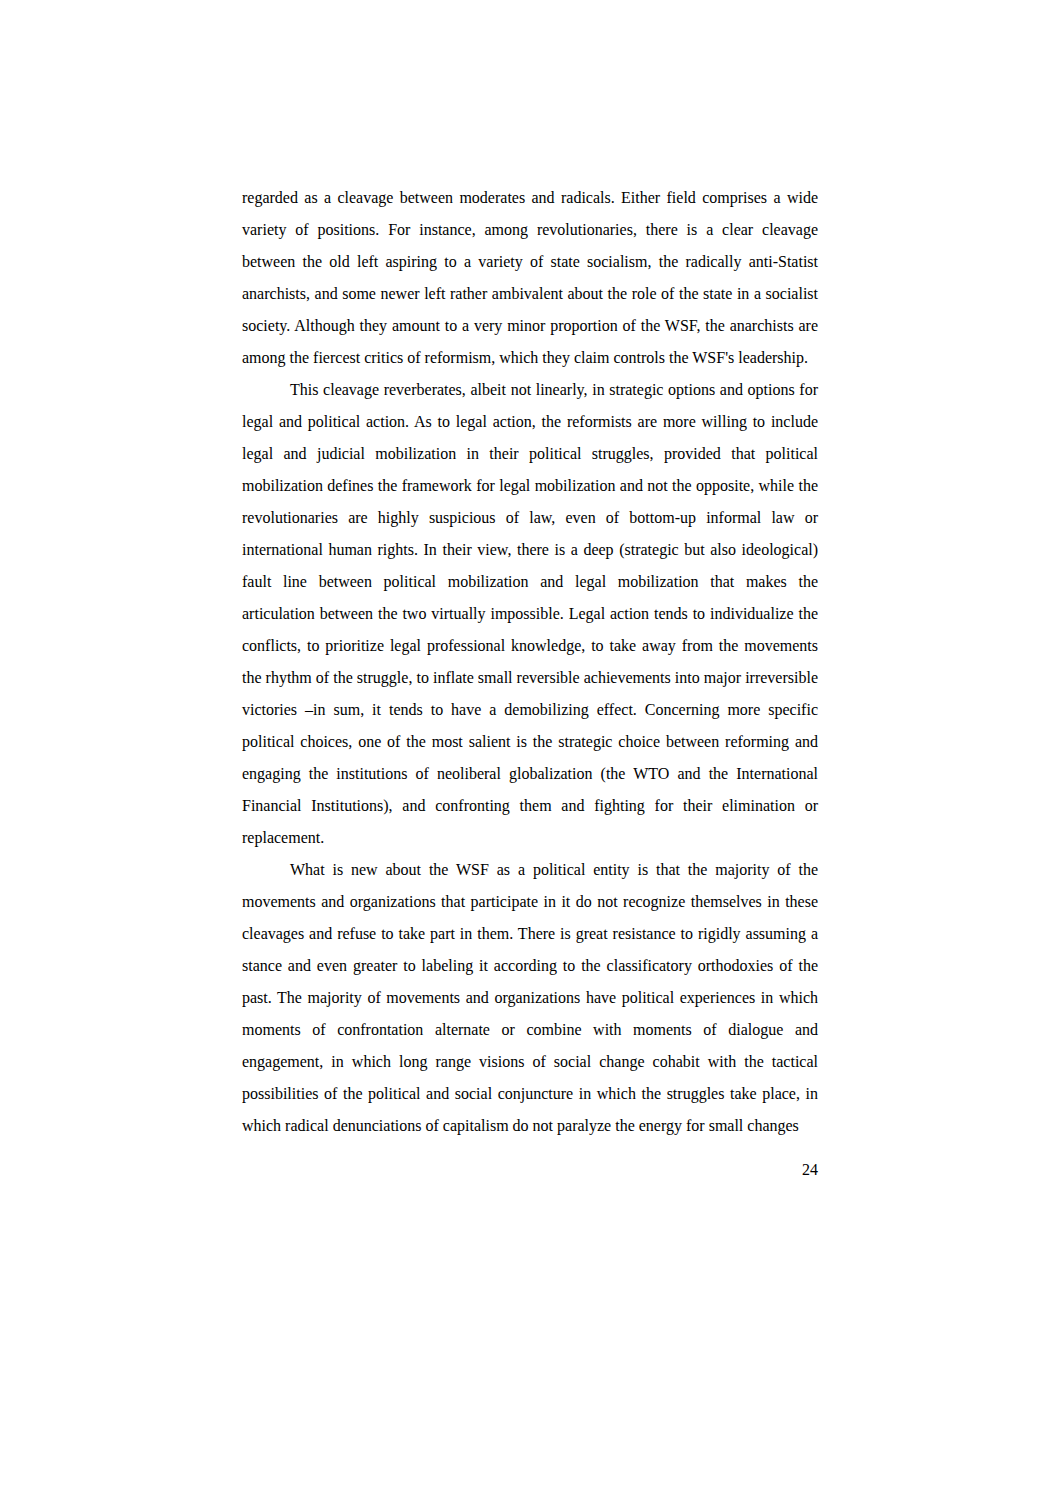regarded as a cleavage between moderates and radicals. Either field comprises a wide variety of positions. For instance, among revolutionaries, there is a clear cleavage between the old left aspiring to a variety of state socialism, the radically anti-Statist anarchists, and some newer left rather ambivalent about the role of the state in a socialist society. Although they amount to a very minor proportion of the WSF, the anarchists are among the fiercest critics of reformism, which they claim controls the WSF's leadership.
This cleavage reverberates, albeit not linearly, in strategic options and options for legal and political action. As to legal action, the reformists are more willing to include legal and judicial mobilization in their political struggles, provided that political mobilization defines the framework for legal mobilization and not the opposite, while the revolutionaries are highly suspicious of law, even of bottom-up informal law or international human rights. In their view, there is a deep (strategic but also ideological) fault line between political mobilization and legal mobilization that makes the articulation between the two virtually impossible. Legal action tends to individualize the conflicts, to prioritize legal professional knowledge, to take away from the movements the rhythm of the struggle, to inflate small reversible achievements into major irreversible victories –in sum, it tends to have a demobilizing effect. Concerning more specific political choices, one of the most salient is the strategic choice between reforming and engaging the institutions of neoliberal globalization (the WTO and the International Financial Institutions), and confronting them and fighting for their elimination or replacement.
What is new about the WSF as a political entity is that the majority of the movements and organizations that participate in it do not recognize themselves in these cleavages and refuse to take part in them. There is great resistance to rigidly assuming a stance and even greater to labeling it according to the classificatory orthodoxies of the past. The majority of movements and organizations have political experiences in which moments of confrontation alternate or combine with moments of dialogue and engagement, in which long range visions of social change cohabit with the tactical possibilities of the political and social conjuncture in which the struggles take place, in which radical denunciations of capitalism do not paralyze the energy for small changes
24